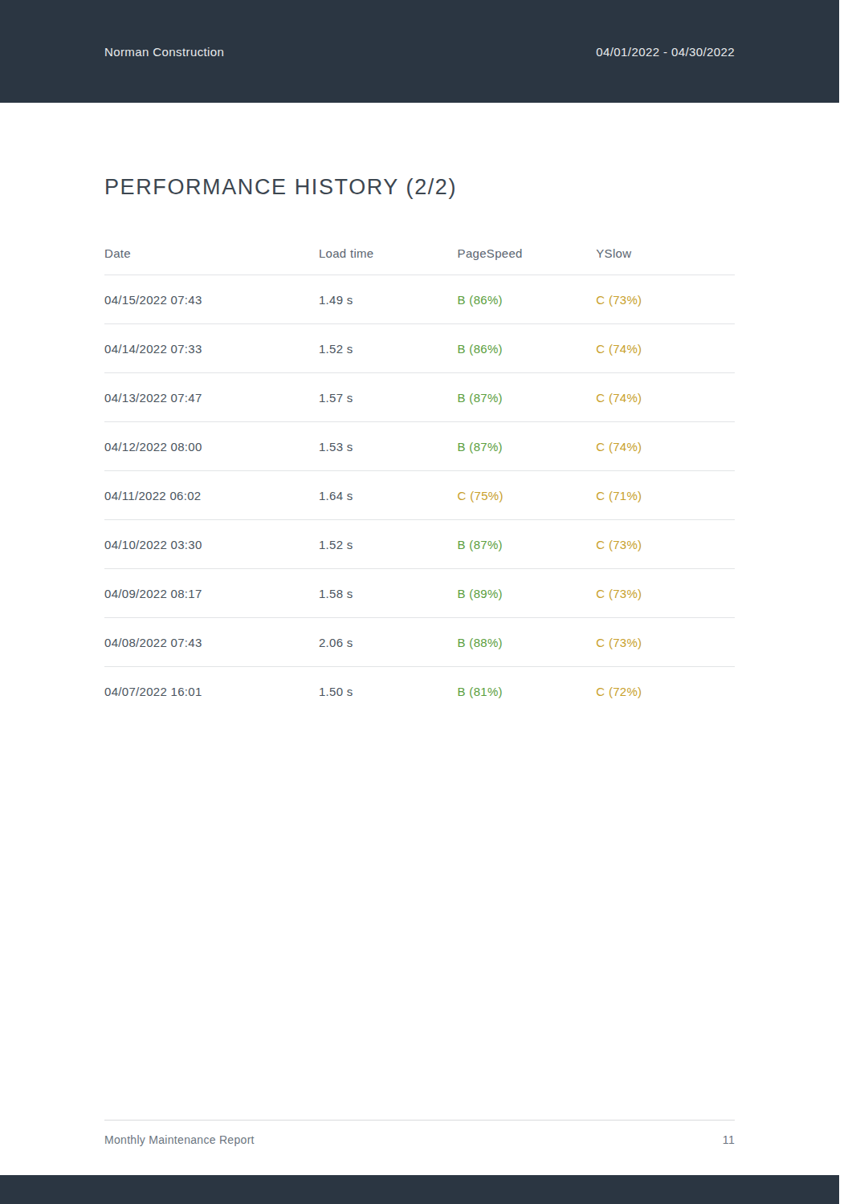Norman Construction
04/01/2022 - 04/30/2022
PERFORMANCE HISTORY (2/2)
| Date | Load time | PageSpeed | YSlow |
| --- | --- | --- | --- |
| 04/15/2022 07:43 | 1.49 s | B (86%) | C (73%) |
| 04/14/2022 07:33 | 1.52 s | B (86%) | C (74%) |
| 04/13/2022 07:47 | 1.57 s | B (87%) | C (74%) |
| 04/12/2022 08:00 | 1.53 s | B (87%) | C (74%) |
| 04/11/2022 06:02 | 1.64 s | C (75%) | C (71%) |
| 04/10/2022 03:30 | 1.52 s | B (87%) | C (73%) |
| 04/09/2022 08:17 | 1.58 s | B (89%) | C (73%) |
| 04/08/2022 07:43 | 2.06 s | B (88%) | C (73%) |
| 04/07/2022 16:01 | 1.50 s | B (81%) | C (72%) |
Monthly Maintenance Report 11